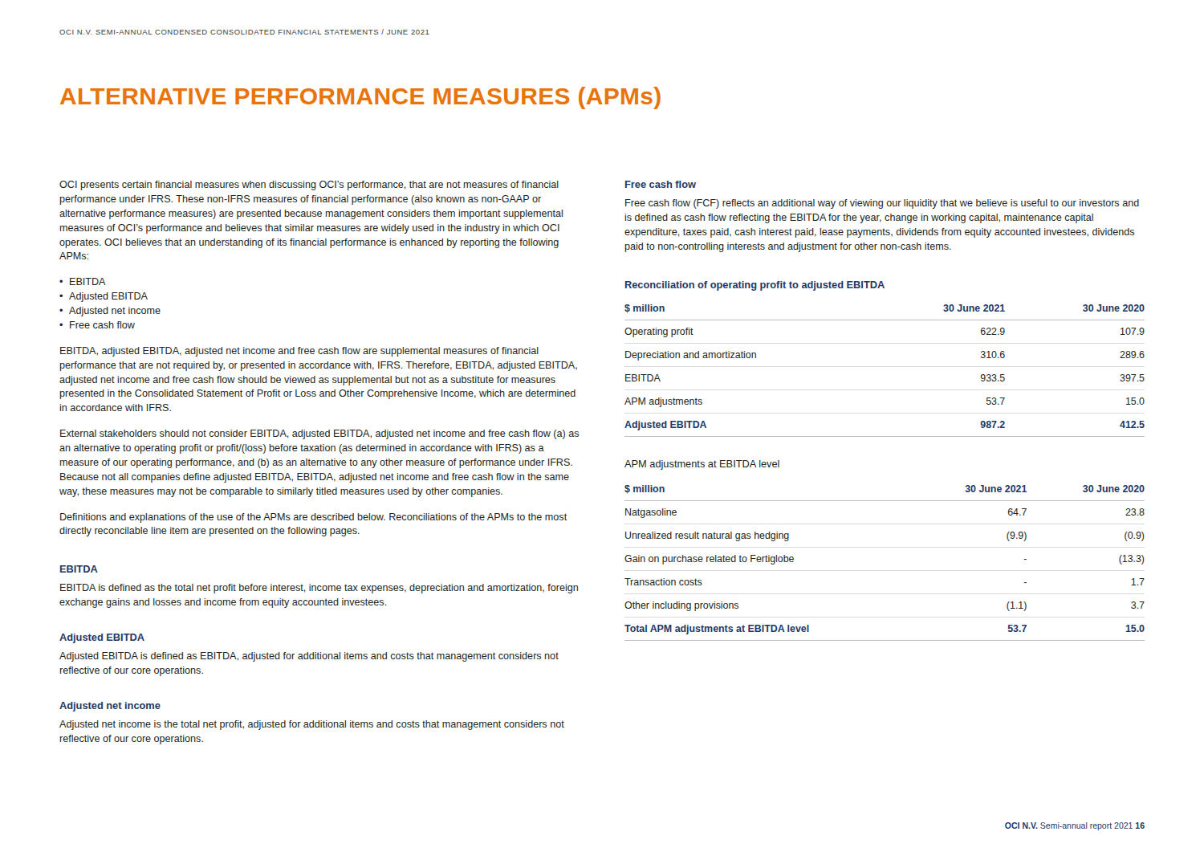OCI N.V. SEMI-ANNUAL CONDENSED CONSOLIDATED FINANCIAL STATEMENTS / JUNE 2021
ALTERNATIVE PERFORMANCE MEASURES (APMs)
OCI presents certain financial measures when discussing OCI’s performance, that are not measures of financial performance under IFRS. These non-IFRS measures of financial performance (also known as non-GAAP or alternative performance measures) are presented because management considers them important supplemental measures of OCI’s performance and believes that similar measures are widely used in the industry in which OCI operates. OCI believes that an understanding of its financial performance is enhanced by reporting the following APMs:
EBITDA
Adjusted EBITDA
Adjusted net income
Free cash flow
EBITDA, adjusted EBITDA, adjusted net income and free cash flow are supplemental measures of financial performance that are not required by, or presented in accordance with, IFRS. Therefore, EBITDA, adjusted EBITDA, adjusted net income and free cash flow should be viewed as supplemental but not as a substitute for measures presented in the Consolidated Statement of Profit or Loss and Other Comprehensive Income, which are determined in accordance with IFRS.
External stakeholders should not consider EBITDA, adjusted EBITDA, adjusted net income and free cash flow (a) as an alternative to operating profit or profit/(loss) before taxation (as determined in accordance with IFRS) as a measure of our operating performance, and (b) as an alternative to any other measure of performance under IFRS. Because not all companies define adjusted EBITDA, EBITDA, adjusted net income and free cash flow in the same way, these measures may not be comparable to similarly titled measures used by other companies.
Definitions and explanations of the use of the APMs are described below. Reconciliations of the APMs to the most directly reconcilable line item are presented on the following pages.
EBITDA
EBITDA is defined as the total net profit before interest, income tax expenses, depreciation and amortization, foreign exchange gains and losses and income from equity accounted investees.
Adjusted EBITDA
Adjusted EBITDA is defined as EBITDA, adjusted for additional items and costs that management considers not reflective of our core operations.
Adjusted net income
Adjusted net income is the total net profit, adjusted for additional items and costs that management considers not reflective of our core operations.
Free cash flow
Free cash flow (FCF) reflects an additional way of viewing our liquidity that we believe is useful to our investors and is defined as cash flow reflecting the EBITDA for the year, change in working capital, maintenance capital expenditure, taxes paid, cash interest paid, lease payments, dividends from equity accounted investees, dividends paid to non-controlling interests and adjustment for other non-cash items.
Reconciliation of operating profit to adjusted EBITDA
| $ million | 30 June 2021 | 30 June 2020 |
| --- | --- | --- |
| Operating profit | 622.9 | 107.9 |
| Depreciation and amortization | 310.6 | 289.6 |
| EBITDA | 933.5 | 397.5 |
| APM adjustments | 53.7 | 15.0 |
| Adjusted EBITDA | 987.2 | 412.5 |
APM adjustments at EBITDA level
| $ million | 30 June 2021 | 30 June 2020 |
| --- | --- | --- |
| Natgasoline | 64.7 | 23.8 |
| Unrealized result natural gas hedging | (9.9) | (0.9) |
| Gain on purchase related to Fertiglobe | - | (13.3) |
| Transaction costs | - | 1.7 |
| Other including provisions | (1.1) | 3.7 |
| Total APM adjustments at EBITDA level | 53.7 | 15.0 |
OCI N.V. Semi-annual report 2021 16